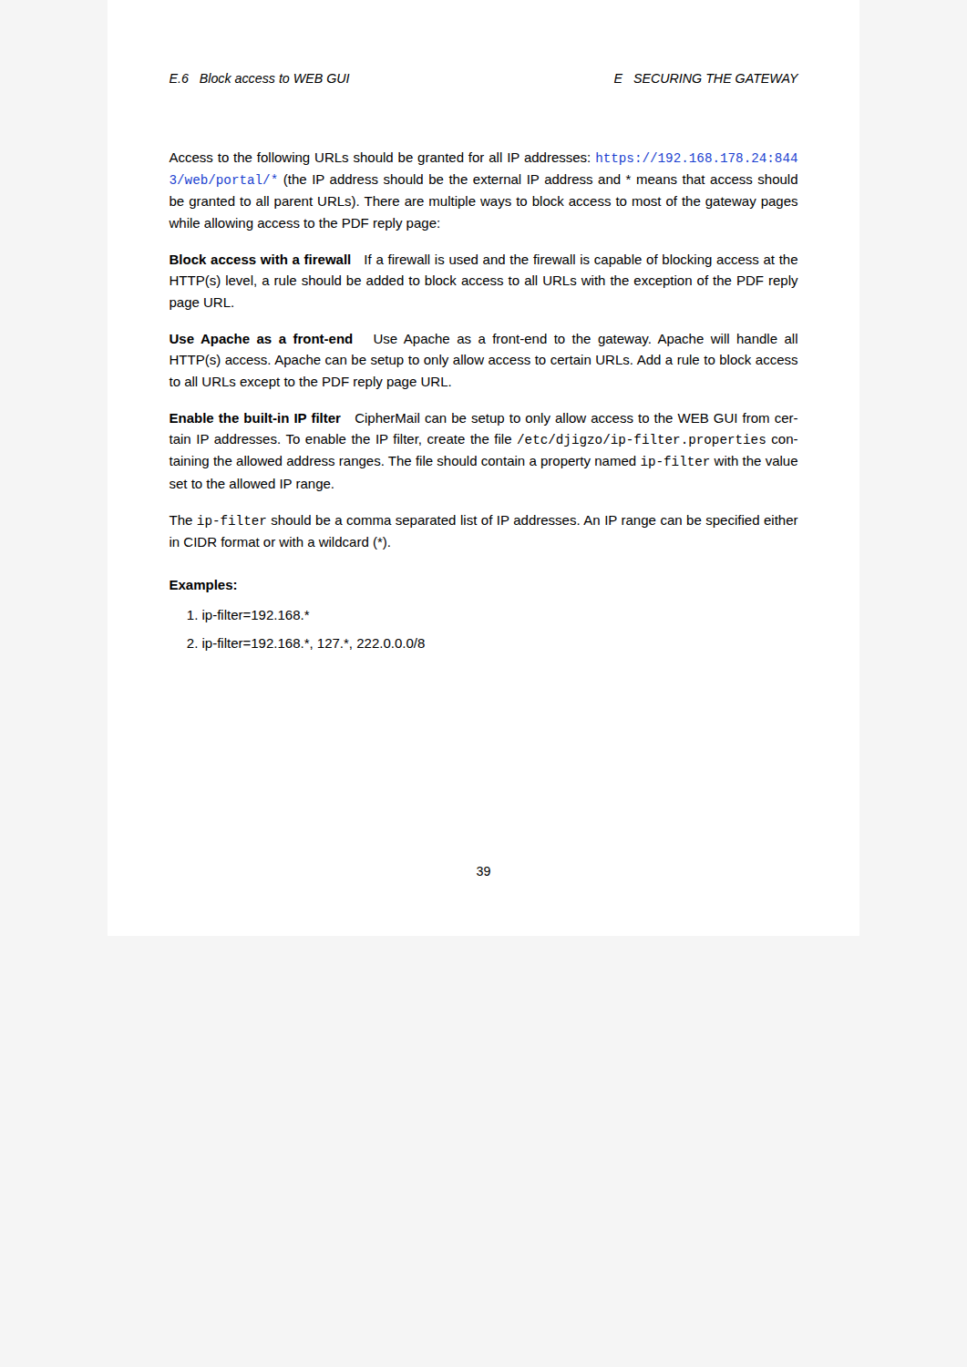E.6 Block access to WEB GUI E SECURING THE GATEWAY
Access to the following URLs should be granted for all IP addresses: https://192.168.178.24:8443/web/portal/* (the IP address should be the external IP address and * means that access should be granted to all parent URLs). There are multiple ways to block access to most of the gateway pages while allowing access to the PDF reply page:
Block access with a firewall If a firewall is used and the firewall is capable of blocking access at the HTTP(s) level, a rule should be added to block access to all URLs with the exception of the PDF reply page URL.
Use Apache as a front-end Use Apache as a front-end to the gateway. Apache will handle all HTTP(s) access. Apache can be setup to only allow access to certain URLs. Add a rule to block access to all URLs except to the PDF reply page URL.
Enable the built-in IP filter CipherMail can be setup to only allow access to the WEB GUI from certain IP addresses. To enable the IP filter, create the file /etc/djigzo/ip-filter.properties containing the allowed address ranges. The file should contain a property named ip-filter with the value set to the allowed IP range.
The ip-filter should be a comma separated list of IP addresses. An IP range can be specified either in CIDR format or with a wildcard (*).
Examples:
ip-filter=192.168.*
ip-filter=192.168.*, 127.*, 222.0.0.0/8
39